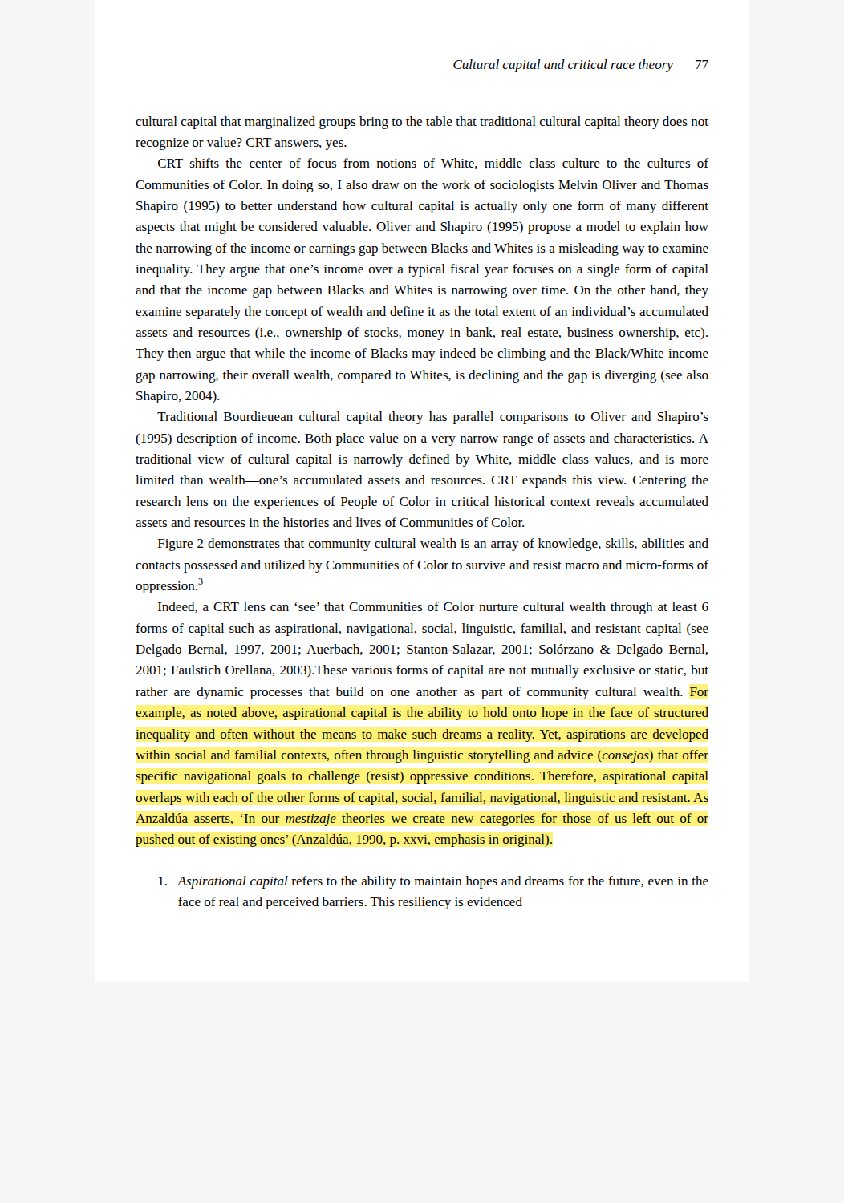Cultural capital and critical race theory77
cultural capital that marginalized groups bring to the table that traditional cultural capital theory does not recognize or value? CRT answers, yes.
CRT shifts the center of focus from notions of White, middle class culture to the cultures of Communities of Color. In doing so, I also draw on the work of sociologists Melvin Oliver and Thomas Shapiro (1995) to better understand how cultural capital is actually only one form of many different aspects that might be considered valuable. Oliver and Shapiro (1995) propose a model to explain how the narrowing of the income or earnings gap between Blacks and Whites is a misleading way to examine inequality. They argue that one’s income over a typical fiscal year focuses on a single form of capital and that the income gap between Blacks and Whites is narrowing over time. On the other hand, they examine separately the concept of wealth and define it as the total extent of an individual’s accumulated assets and resources (i.e., ownership of stocks, money in bank, real estate, business ownership, etc). They then argue that while the income of Blacks may indeed be climbing and the Black/White income gap narrowing, their overall wealth, compared to Whites, is declining and the gap is diverging (see also Shapiro, 2004).
Traditional Bourdieuean cultural capital theory has parallel comparisons to Oliver and Shapiro’s (1995) description of income. Both place value on a very narrow range of assets and characteristics. A traditional view of cultural capital is narrowly defined by White, middle class values, and is more limited than wealth—one’s accumulated assets and resources. CRT expands this view. Centering the research lens on the experiences of People of Color in critical historical context reveals accumulated assets and resources in the histories and lives of Communities of Color.
Figure 2 demonstrates that community cultural wealth is an array of knowledge, skills, abilities and contacts possessed and utilized by Communities of Color to survive and resist macro and micro-forms of oppression.3
Indeed, a CRT lens can ‘see’ that Communities of Color nurture cultural wealth through at least 6 forms of capital such as aspirational, navigational, social, linguistic, familial, and resistant capital (see Delgado Bernal, 1997, 2001; Auerbach, 2001; Stanton-Salazar, 2001; Solórzano & Delgado Bernal, 2001; Faulstich Orellana, 2003).These various forms of capital are not mutually exclusive or static, but rather are dynamic processes that build on one another as part of community cultural wealth. For example, as noted above, aspirational capital is the ability to hold onto hope in the face of structured inequality and often without the means to make such dreams a reality. Yet, aspirations are developed within social and familial contexts, often through linguistic storytelling and advice (consejos) that offer specific navigational goals to challenge (resist) oppressive conditions. Therefore, aspirational capital overlaps with each of the other forms of capital, social, familial, navigational, linguistic and resistant. As Anzaldúa asserts, ‘In our mestizaje theories we create new categories for those of us left out of or pushed out of existing ones’ (Anzaldúa, 1990, p. xxvi, emphasis in original).
Aspirational capital refers to the ability to maintain hopes and dreams for the future, even in the face of real and perceived barriers. This resiliency is evidenced